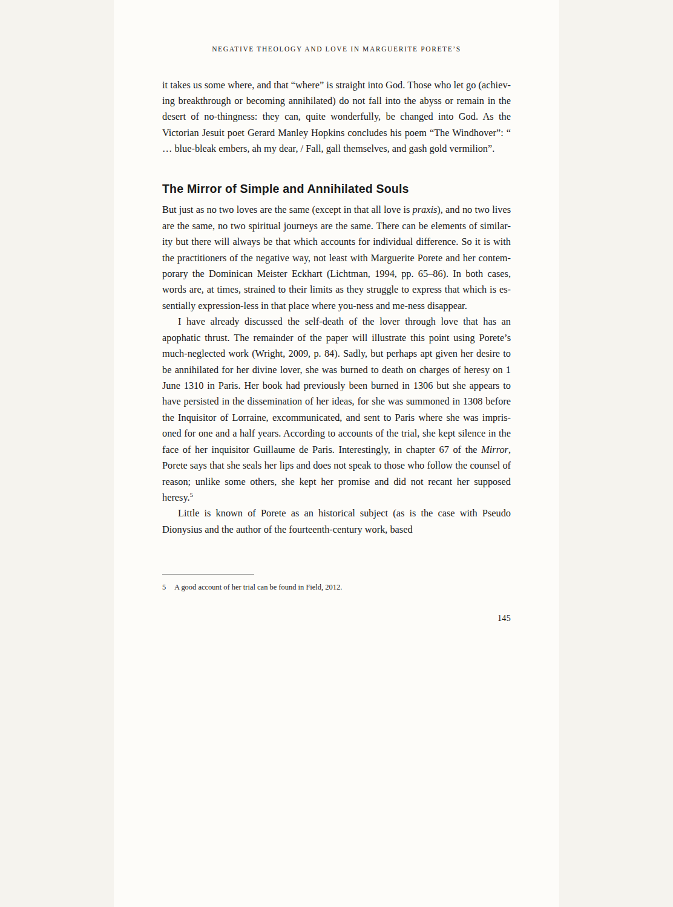Negative Theology and Love in Marguerite Porete’s
it takes us some where, and that “where” is straight into God. Those who let go (achieving breakthrough or becoming annihilated) do not fall into the abyss or remain in the desert of no-thingness: they can, quite wonderfully, be changed into God. As the Victorian Jesuit poet Gerard Manley Hopkins concludes his poem “The Windhover”: “ … blue-bleak embers, ah my dear, / Fall, gall themselves, and gash gold vermilion”.
The Mirror of Simple and Annihilated Souls
But just as no two loves are the same (except in that all love is praxis), and no two lives are the same, no two spiritual journeys are the same. There can be elements of similarity but there will always be that which accounts for individual difference. So it is with the practitioners of the negative way, not least with Marguerite Porete and her contemporary the Dominican Meister Eckhart (Lichtman, 1994, pp. 65–86). In both cases, words are, at times, strained to their limits as they struggle to express that which is essentially expression-less in that place where you-ness and me-ness disappear.
I have already discussed the self-death of the lover through love that has an apophatic thrust. The remainder of the paper will illustrate this point using Porete’s much-neglected work (Wright, 2009, p. 84). Sadly, but perhaps apt given her desire to be annihilated for her divine lover, she was burned to death on charges of heresy on 1 June 1310 in Paris. Her book had previously been burned in 1306 but she appears to have persisted in the dissemination of her ideas, for she was summoned in 1308 before the Inquisitor of Lorraine, excommunicated, and sent to Paris where she was imprisoned for one and a half years. According to accounts of the trial, she kept silence in the face of her inquisitor Guillaume de Paris. Interestingly, in chapter 67 of the Mirror, Porete says that she seals her lips and does not speak to those who follow the counsel of reason; unlike some others, she kept her promise and did not recant her supposed heresy.5
Little is known of Porete as an historical subject (as is the case with Pseudo Dionysius and the author of the fourteenth-century work, based
5 A good account of her trial can be found in Field, 2012.
145